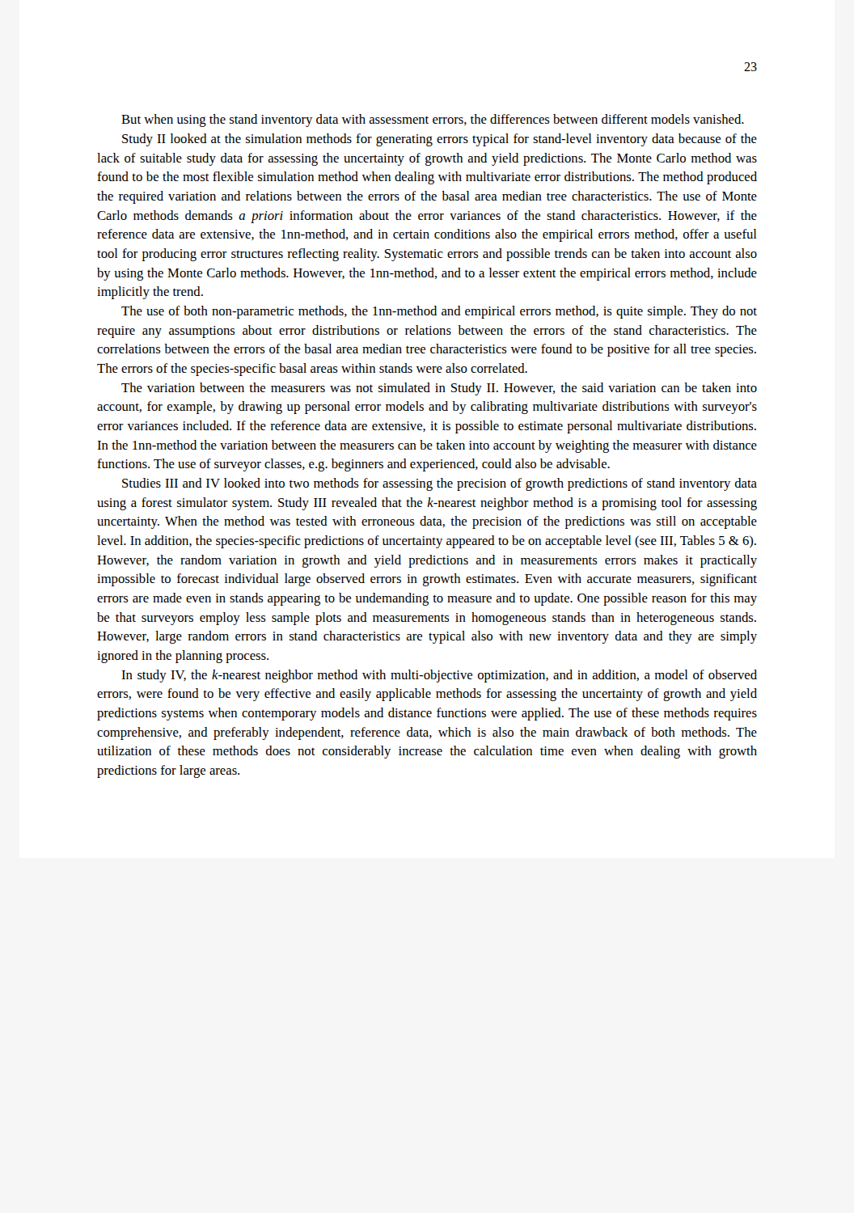23
But when using the stand inventory data with assessment errors, the differences between different models vanished.
Study II looked at the simulation methods for generating errors typical for stand-level inventory data because of the lack of suitable study data for assessing the uncertainty of growth and yield predictions. The Monte Carlo method was found to be the most flexible simulation method when dealing with multivariate error distributions. The method produced the required variation and relations between the errors of the basal area median tree characteristics. The use of Monte Carlo methods demands a priori information about the error variances of the stand characteristics. However, if the reference data are extensive, the 1nn-method, and in certain conditions also the empirical errors method, offer a useful tool for producing error structures reflecting reality. Systematic errors and possible trends can be taken into account also by using the Monte Carlo methods. However, the 1nn-method, and to a lesser extent the empirical errors method, include implicitly the trend.
The use of both non-parametric methods, the 1nn-method and empirical errors method, is quite simple. They do not require any assumptions about error distributions or relations between the errors of the stand characteristics. The correlations between the errors of the basal area median tree characteristics were found to be positive for all tree species. The errors of the species-specific basal areas within stands were also correlated.
The variation between the measurers was not simulated in Study II. However, the said variation can be taken into account, for example, by drawing up personal error models and by calibrating multivariate distributions with surveyor's error variances included. If the reference data are extensive, it is possible to estimate personal multivariate distributions. In the 1nn-method the variation between the measurers can be taken into account by weighting the measurer with distance functions. The use of surveyor classes, e.g. beginners and experienced, could also be advisable.
Studies III and IV looked into two methods for assessing the precision of growth predictions of stand inventory data using a forest simulator system. Study III revealed that the k-nearest neighbor method is a promising tool for assessing uncertainty. When the method was tested with erroneous data, the precision of the predictions was still on acceptable level. In addition, the species-specific predictions of uncertainty appeared to be on acceptable level (see III, Tables 5 & 6). However, the random variation in growth and yield predictions and in measurements errors makes it practically impossible to forecast individual large observed errors in growth estimates. Even with accurate measurers, significant errors are made even in stands appearing to be undemanding to measure and to update. One possible reason for this may be that surveyors employ less sample plots and measurements in homogeneous stands than in heterogeneous stands. However, large random errors in stand characteristics are typical also with new inventory data and they are simply ignored in the planning process.
In study IV, the k-nearest neighbor method with multi-objective optimization, and in addition, a model of observed errors, were found to be very effective and easily applicable methods for assessing the uncertainty of growth and yield predictions systems when contemporary models and distance functions were applied. The use of these methods requires comprehensive, and preferably independent, reference data, which is also the main drawback of both methods. The utilization of these methods does not considerably increase the calculation time even when dealing with growth predictions for large areas.